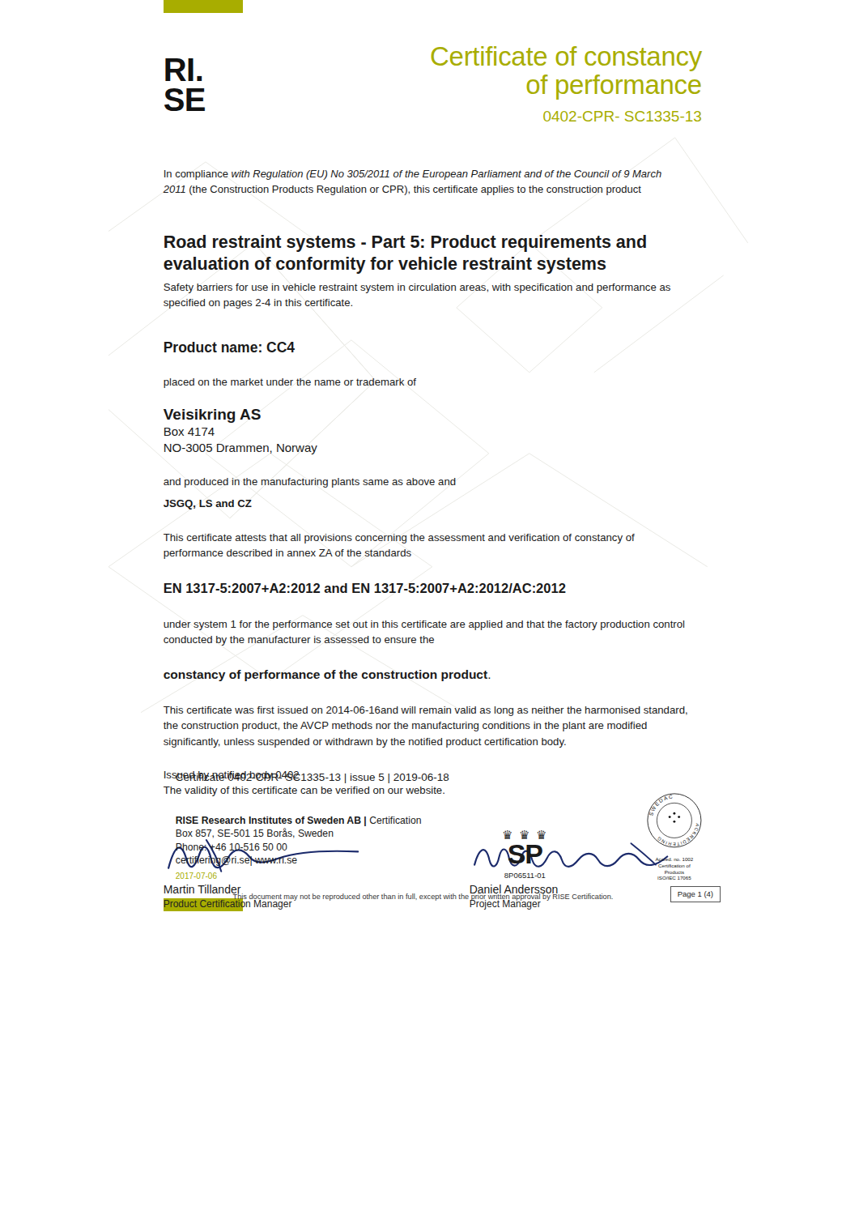RI. SE
Certificate of constancy
of performance
0402-CPR- SC1335-13
In compliance with Regulation (EU) No 305/2011 of the European Parliament and of the Council of 9 March 2011 (the Construction Products Regulation or CPR), this certificate applies to the construction product
Road restraint systems - Part 5: Product requirements and evaluation of conformity for vehicle restraint systems
Safety barriers for use in vehicle restraint system in circulation areas, with specification and performance as specified on pages 2-4 in this certificate.
Product name: CC4
placed on the market under the name or trademark of
Veisikring AS
Box 4174
NO-3005 Drammen, Norway
and produced in the manufacturing plants same as above and
JSGQ, LS and CZ
This certificate attests that all provisions concerning the assessment and verification of constancy of performance described in annex ZA of the standards
EN 1317-5:2007+A2:2012 and EN 1317-5:2007+A2:2012/AC:2012
under system 1 for the performance set out in this certificate are applied and that the factory production control conducted by the manufacturer is assessed to ensure the
constancy of performance of the construction product.
This certificate was first issued on 2014-06-16and will remain valid as long as neither the harmonised standard, the construction product, the AVCP methods nor the manufacturing conditions in the plant are modified significantly, unless suspended or withdrawn by the notified product certification body.
Issued by notified body 0402
The validity of this certificate can be verified on our website.
Martin Tillander
Product Certification Manager
Daniel Andersson
Project Manager
Certificate 0402-CPR- SC1335-13 | issue 5 | 2019-06-18
RISE Research Institutes of Sweden AB | Certification
Box 857, SE-501 15 Borås, Sweden
Phone: +46 10-516 50 00
certifiering@ri.se| www.ri.se
2017-07-06
♛ ♛ ♛
SP
8P06511-01
SWEDAC ACKREDITERING
Accred. no. 1002
Certification of
Products
ISO/IEC 17065
This document may not be reproduced other than in full, except with the prior written approval by RISE Certification.
Page 1 (4)